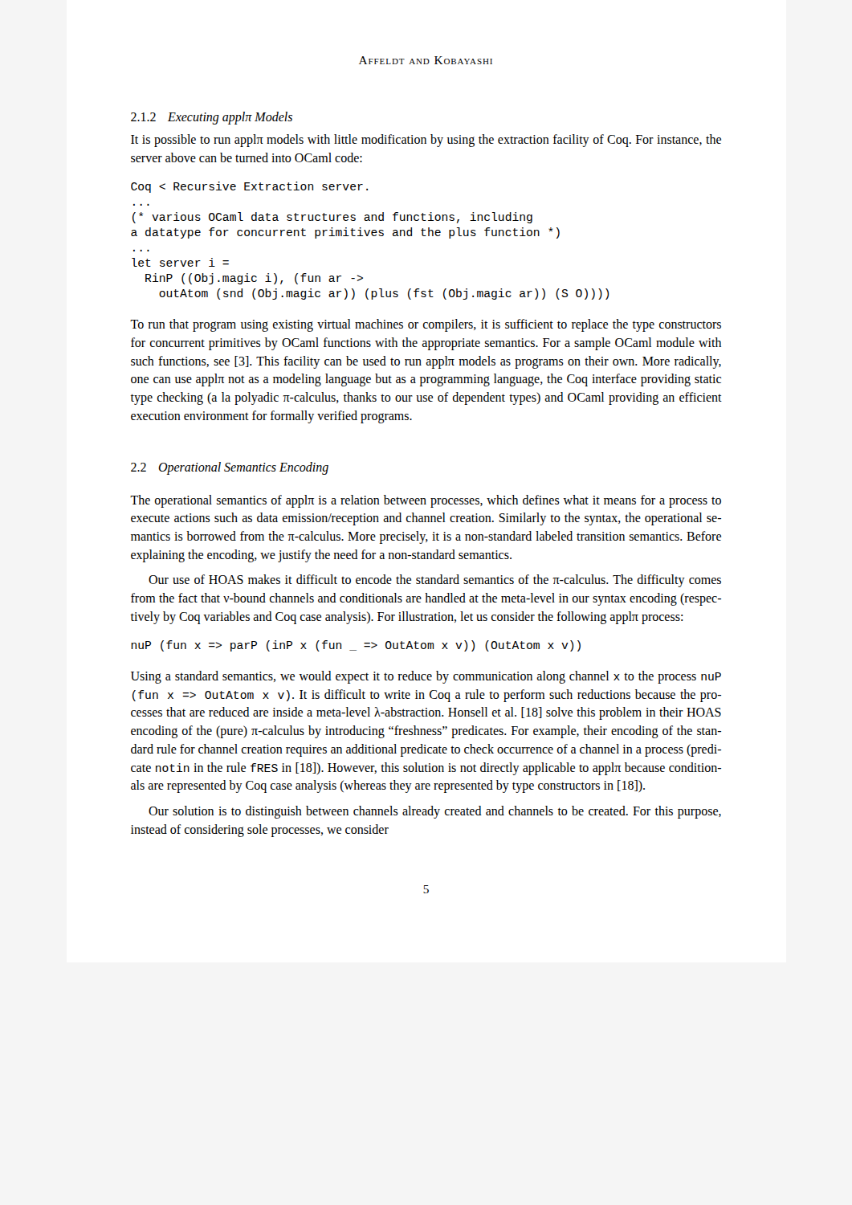Affeldt and Kobayashi
2.1.2 Executing applπ Models
It is possible to run applπ models with little modification by using the extraction facility of Coq. For instance, the server above can be turned into OCaml code:
Coq < Recursive Extraction server.
...
(* various OCaml data structures and functions, including
a datatype for concurrent primitives and the plus function *)
...
let server i =
  RinP ((Obj.magic i), (fun ar ->
    outAtom (snd (Obj.magic ar)) (plus (fst (Obj.magic ar)) (S O))))
To run that program using existing virtual machines or compilers, it is sufficient to replace the type constructors for concurrent primitives by OCaml functions with the appropriate semantics. For a sample OCaml module with such functions, see [3]. This facility can be used to run applπ models as programs on their own. More radically, one can use applπ not as a modeling language but as a programming language, the Coq interface providing static type checking (a la polyadic π-calculus, thanks to our use of dependent types) and OCaml providing an efficient execution environment for formally verified programs.
2.2 Operational Semantics Encoding
The operational semantics of applπ is a relation between processes, which defines what it means for a process to execute actions such as data emission/reception and channel creation. Similarly to the syntax, the operational semantics is borrowed from the π-calculus. More precisely, it is a non-standard labeled transition semantics. Before explaining the encoding, we justify the need for a non-standard semantics.
Our use of HOAS makes it difficult to encode the standard semantics of the π-calculus. The difficulty comes from the fact that ν-bound channels and conditionals are handled at the meta-level in our syntax encoding (respectively by Coq variables and Coq case analysis). For illustration, let us consider the following applπ process:
nuP (fun x => parP (inP x (fun _ => OutAtom x v)) (OutAtom x v))
Using a standard semantics, we would expect it to reduce by communication along channel x to the process nuP (fun x => OutAtom x v). It is difficult to write in Coq a rule to perform such reductions because the processes that are reduced are inside a meta-level λ-abstraction. Honsell et al. [18] solve this problem in their HOAS encoding of the (pure) π-calculus by introducing “freshness” predicates. For example, their encoding of the standard rule for channel creation requires an additional predicate to check occurrence of a channel in a process (predicate notin in the rule fRES in [18]). However, this solution is not directly applicable to applπ because conditionals are represented by Coq case analysis (whereas they are represented by type constructors in [18]).
Our solution is to distinguish between channels already created and channels to be created. For this purpose, instead of considering sole processes, we consider
5